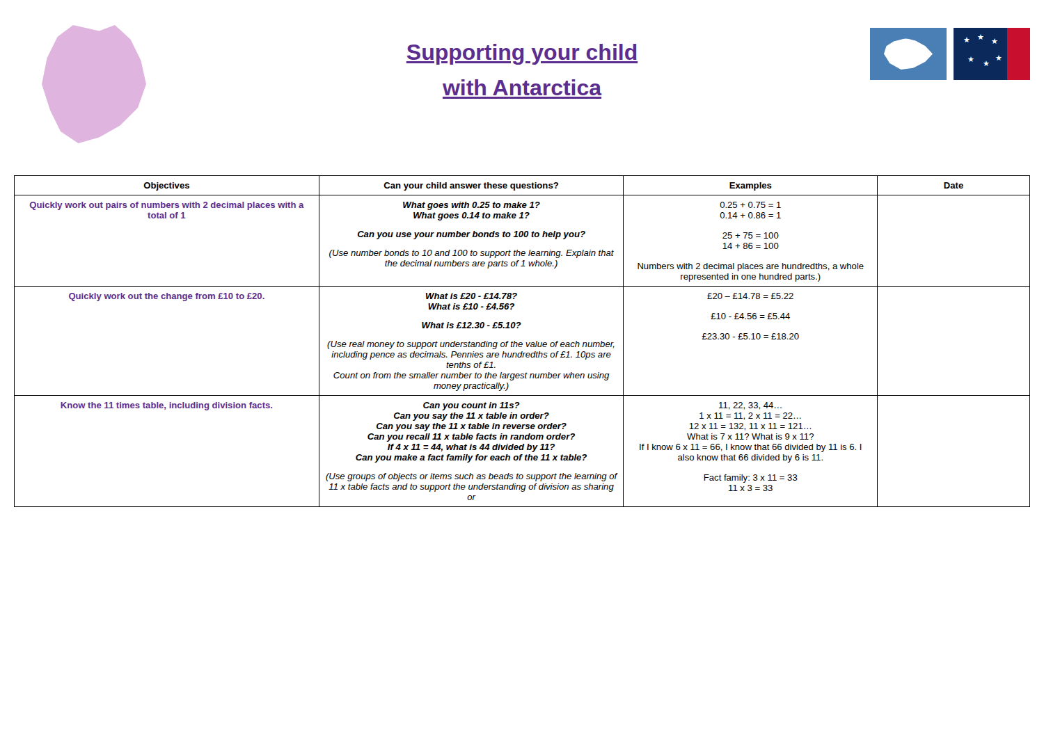Supporting your child
with Antarctica
★ ★ ★ ★ ★ ★
| Objectives | Can your child answer these questions? | Examples | Date |
| --- | --- | --- | --- |
| Quickly work out pairs of numbers with 2 decimal places with a total of 1 | What goes with 0.25 to make 1? What goes 0.14 to make 1? Can you use your number bonds to 100 to help you? (Use number bonds to 10 and 100 to support the learning. Explain that the decimal numbers are parts of 1 whole.) | 0.25 + 0.75 = 1 0.14 + 0.86 = 1 25 + 75 = 100 14 + 86 = 100 Numbers with 2 decimal places are hundredths, a whole represented in one hundred parts.) | |
| Quickly work out the change from £10 to £20. | What is £20 - £14.78? What is £10 - £4.56? What is £12.30 - £5.10? (Use real money to support understanding of the value of each number, including pence as decimals. Pennies are hundredths of £1. 10ps are tenths of £1. Count on from the smaller number to the largest number when using money practically.) | £20 – £14.78 = £5.22 £10 - £4.56 = £5.44 £23.30 - £5.10 = £18.20 | |
| Know the 11 times table, including division facts. | Can you count in 11s? Can you say the 11 x table in order? Can you say the 11 x table in reverse order? Can you recall 11 x table facts in random order? If 4 x 11 = 44, what is 44 divided by 11? Can you make a fact family for each of the 11 x table? (Use groups of objects or items such as beads to support the learning of 11 x table facts and to support the understanding of division as sharing or | 11, 22, 33, 44… 1 x 11 = 11, 2 x 11 = 22… 12 x 11 = 132, 11 x 11 = 121… What is 7 x 11? What is 9 x 11? If I know 6 x 11 = 66, I know that 66 divided by 11 is 6. I also know that 66 divided by 6 is 11. Fact family: 3 x 11 = 33 11 x 3 = 33 | |